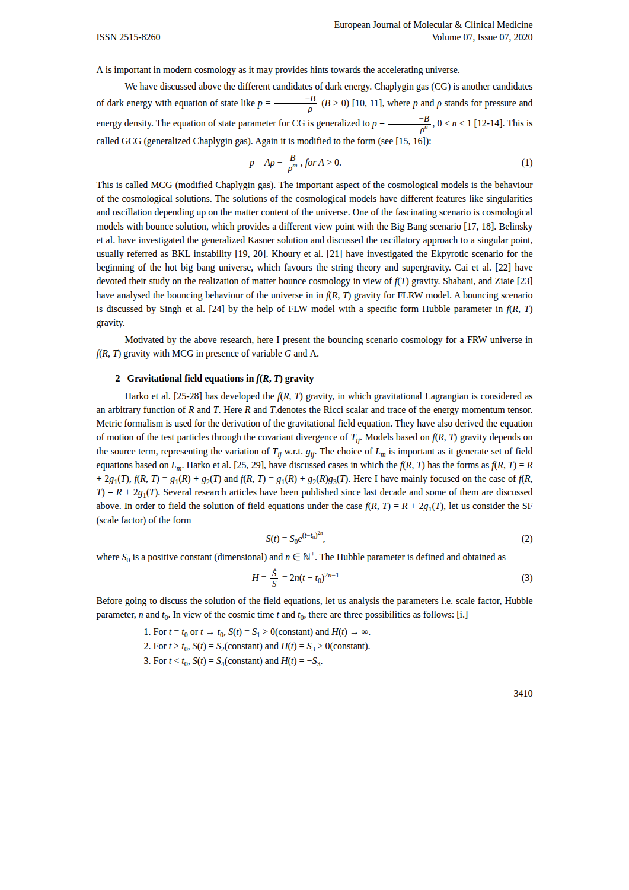European Journal of Molecular & Clinical Medicine ISSN 2515-8260 Volume 07, Issue 07, 2020
Λ is important in modern cosmology as it may provides hints towards the accelerating universe.
We have discussed above the different candidates of dark energy. Chaplygin gas (CG) is another candidates of dark energy with equation of state like p = −B ρ (B > 0) [10, 11], where p and ρ stands for pressure and energy density. The equation of state parameter for CG is generalized to p = −B ρn, 0 ≤ n ≤ 1 [12-14]. This is called GCG (generalized Chaplygin gas). Again it is modified to the form (see [15, 16]):
p = Aρ − Bρm, for A > 0. (1)
This is called MCG (modified Chaplygin gas). The important aspect of the cosmological models is the behaviour of the cosmological solutions. The solutions of the cosmological models have different features like singularities and oscillation depending up on the matter content of the universe. One of the fascinating scenario is cosmological models with bounce solution, which provides a different view point with the Big Bang scenario [17, 18]. Belinsky et al. have investigated the generalized Kasner solution and discussed the oscillatory approach to a singular point, usually referred as BKL instability [19, 20]. Khoury et al. [21] have investigated the Ekpyrotic scenario for the beginning of the hot big bang universe, which favours the string theory and supergravity. Cai et al. [22] have devoted their study on the realization of matter bounce cosmology in view of f(T) gravity. Shabani, and Ziaie [23] have analysed the bouncing behaviour of the universe in in f(R, T) gravity for FLRW model. A bouncing scenario is discussed by Singh et al. [24] by the help of FLW model with a specific form Hubble parameter in f(R, T) gravity.
Motivated by the above research, here I present the bouncing scenario cosmology for a FRW universe in f(R, T) gravity with MCG in presence of variable G and Λ.
2 Gravitational field equations in f(R, T) gravity
Harko et al. [25-28] has developed the f(R, T) gravity, in which gravitational Lagrangian is considered as an arbitrary function of R and T. Here R and T.denotes the Ricci scalar and trace of the energy momentum tensor. Metric formalism is used for the derivation of the gravitational field equation. They have also derived the equation of motion of the test particles through the covariant divergence of Tij. Models based on f(R, T) gravity depends on the source term, representing the variation of Tij w.r.t. gij. The choice of Lm is important as it generate set of field equations based on Lm. Harko et al. [25, 29], have discussed cases in which the f(R, T) has the forms as f(R, T) = R + 2g1(T), f(R, T) = g1(R) + g2(T) and f(R, T) = g1(R) + g2(R)g3(T). Here I have mainly focused on the case of f(R, T) = R + 2g1(T). Several research articles have been published since last decade and some of them are discussed above. In order to field the solution of field equations under the case f(R, T) = R + 2g1(T), let us consider the SF (scale factor) of the form
S(t) = S0e(t−t0)2n, (2)
where S0 is a positive constant (dimensional) and n ∈ ℕ+. The Hubble parameter is defined and obtained as
H = ṠS = 2n(t − t0)2n−1 (3)
Before going to discuss the solution of the field equations, let us analysis the parameters i.e. scale factor, Hubble parameter, n and t0. In view of the cosmic time t and t0, there are three possibilities as follows: [i.]
For t = t0 or t → t0, S(t) = S1 > 0(constant) and H(t) → ∞.
For t > t0, S(t) = S2(constant) and H(t) = S3 > 0(constant).
For t < t0, S(t) = S4(constant) and H(t) = −S3.
3410